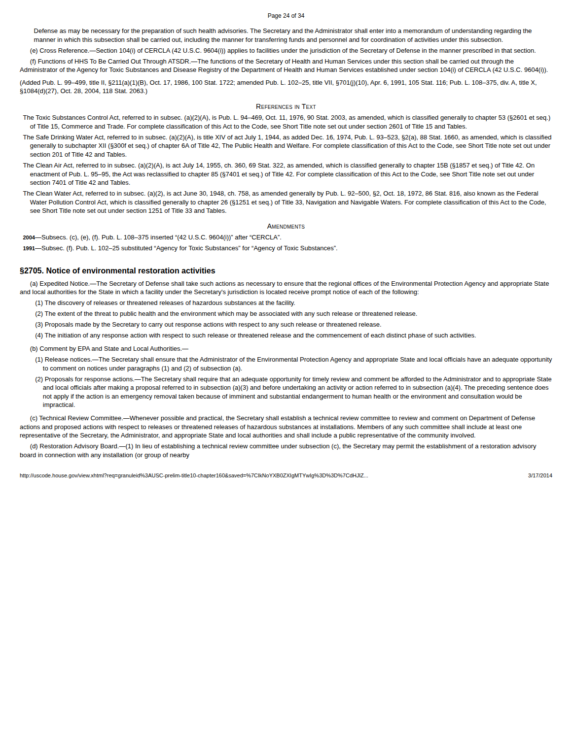Page 24 of 34
Defense as may be necessary for the preparation of such health advisories. The Secretary and the Administrator shall enter into a memorandum of understanding regarding the manner in which this subsection shall be carried out, including the manner for transferring funds and personnel and for coordination of activities under this subsection.
(e) Cross Reference.—Section 104(i) of CERCLA (42 U.S.C. 9604(i)) applies to facilities under the jurisdiction of the Secretary of Defense in the manner prescribed in that section.
(f) Functions of HHS To Be Carried Out Through ATSDR.—The functions of the Secretary of Health and Human Services under this section shall be carried out through the Administrator of the Agency for Toxic Substances and Disease Registry of the Department of Health and Human Services established under section 104(i) of CERCLA (42 U.S.C. 9604(i)).
(Added Pub. L. 99–499, title II, §211(a)(1)(B), Oct. 17, 1986, 100 Stat. 1722; amended Pub. L. 102–25, title VII, §701(j)(10), Apr. 6, 1991, 105 Stat. 116; Pub. L. 108–375, div. A, title X, §1084(d)(27), Oct. 28, 2004, 118 Stat. 2063.)
References in Text
The Toxic Substances Control Act, referred to in subsec. (a)(2)(A), is Pub. L. 94–469, Oct. 11, 1976, 90 Stat. 2003, as amended, which is classified generally to chapter 53 (§2601 et seq.) of Title 15, Commerce and Trade. For complete classification of this Act to the Code, see Short Title note set out under section 2601 of Title 15 and Tables.
The Safe Drinking Water Act, referred to in subsec. (a)(2)(A), is title XIV of act July 1, 1944, as added Dec. 16, 1974, Pub. L. 93–523, §2(a), 88 Stat. 1660, as amended, which is classified generally to subchapter XII (§300f et seq.) of chapter 6A of Title 42, The Public Health and Welfare. For complete classification of this Act to the Code, see Short Title note set out under section 201 of Title 42 and Tables.
The Clean Air Act, referred to in subsec. (a)(2)(A), is act July 14, 1955, ch. 360, 69 Stat. 322, as amended, which is classified generally to chapter 15B (§1857 et seq.) of Title 42. On enactment of Pub. L. 95–95, the Act was reclassified to chapter 85 (§7401 et seq.) of Title 42. For complete classification of this Act to the Code, see Short Title note set out under section 7401 of Title 42 and Tables.
The Clean Water Act, referred to in subsec. (a)(2), is act June 30, 1948, ch. 758, as amended generally by Pub. L. 92–500, §2, Oct. 18, 1972, 86 Stat. 816, also known as the Federal Water Pollution Control Act, which is classified generally to chapter 26 (§1251 et seq.) of Title 33, Navigation and Navigable Waters. For complete classification of this Act to the Code, see Short Title note set out under section 1251 of Title 33 and Tables.
Amendments
2004—Subsecs. (c), (e), (f). Pub. L. 108–375 inserted “(42 U.S.C. 9604(i))” after “CERCLA”.
1991—Subsec. (f). Pub. L. 102–25 substituted “Agency for Toxic Substances” for “Agency of Toxic Substances”.
§2705. Notice of environmental restoration activities
(a) Expedited Notice.—The Secretary of Defense shall take such actions as necessary to ensure that the regional offices of the Environmental Protection Agency and appropriate State and local authorities for the State in which a facility under the Secretary's jurisdiction is located receive prompt notice of each of the following:
(1) The discovery of releases or threatened releases of hazardous substances at the facility.
(2) The extent of the threat to public health and the environment which may be associated with any such release or threatened release.
(3) Proposals made by the Secretary to carry out response actions with respect to any such release or threatened release.
(4) The initiation of any response action with respect to such release or threatened release and the commencement of each distinct phase of such activities.
(b) Comment by EPA and State and Local Authorities.—
(1) Release notices.—The Secretary shall ensure that the Administrator of the Environmental Protection Agency and appropriate State and local officials have an adequate opportunity to comment on notices under paragraphs (1) and (2) of subsection (a).
(2) Proposals for response actions.—The Secretary shall require that an adequate opportunity for timely review and comment be afforded to the Administrator and to appropriate State and local officials after making a proposal referred to in subsection (a)(3) and before undertaking an activity or action referred to in subsection (a)(4). The preceding sentence does not apply if the action is an emergency removal taken because of imminent and substantial endangerment to human health or the environment and consultation would be impractical.
(c) Technical Review Committee.—Whenever possible and practical, the Secretary shall establish a technical review committee to review and comment on Department of Defense actions and proposed actions with respect to releases or threatened releases of hazardous substances at installations. Members of any such committee shall include at least one representative of the Secretary, the Administrator, and appropriate State and local authorities and shall include a public representative of the community involved.
(d) Restoration Advisory Board.—(1) In lieu of establishing a technical review committee under subsection (c), the Secretary may permit the establishment of a restoration advisory board in connection with any installation (or group of nearby
http://uscode.house.gov/view.xhtml?req=granuleid%3AUSC-prelim-title10-chapter160&saved=%7CIkNoYXB0ZXIgMTYwIg%3D%3D%7CdHJlZ... 3/17/2014